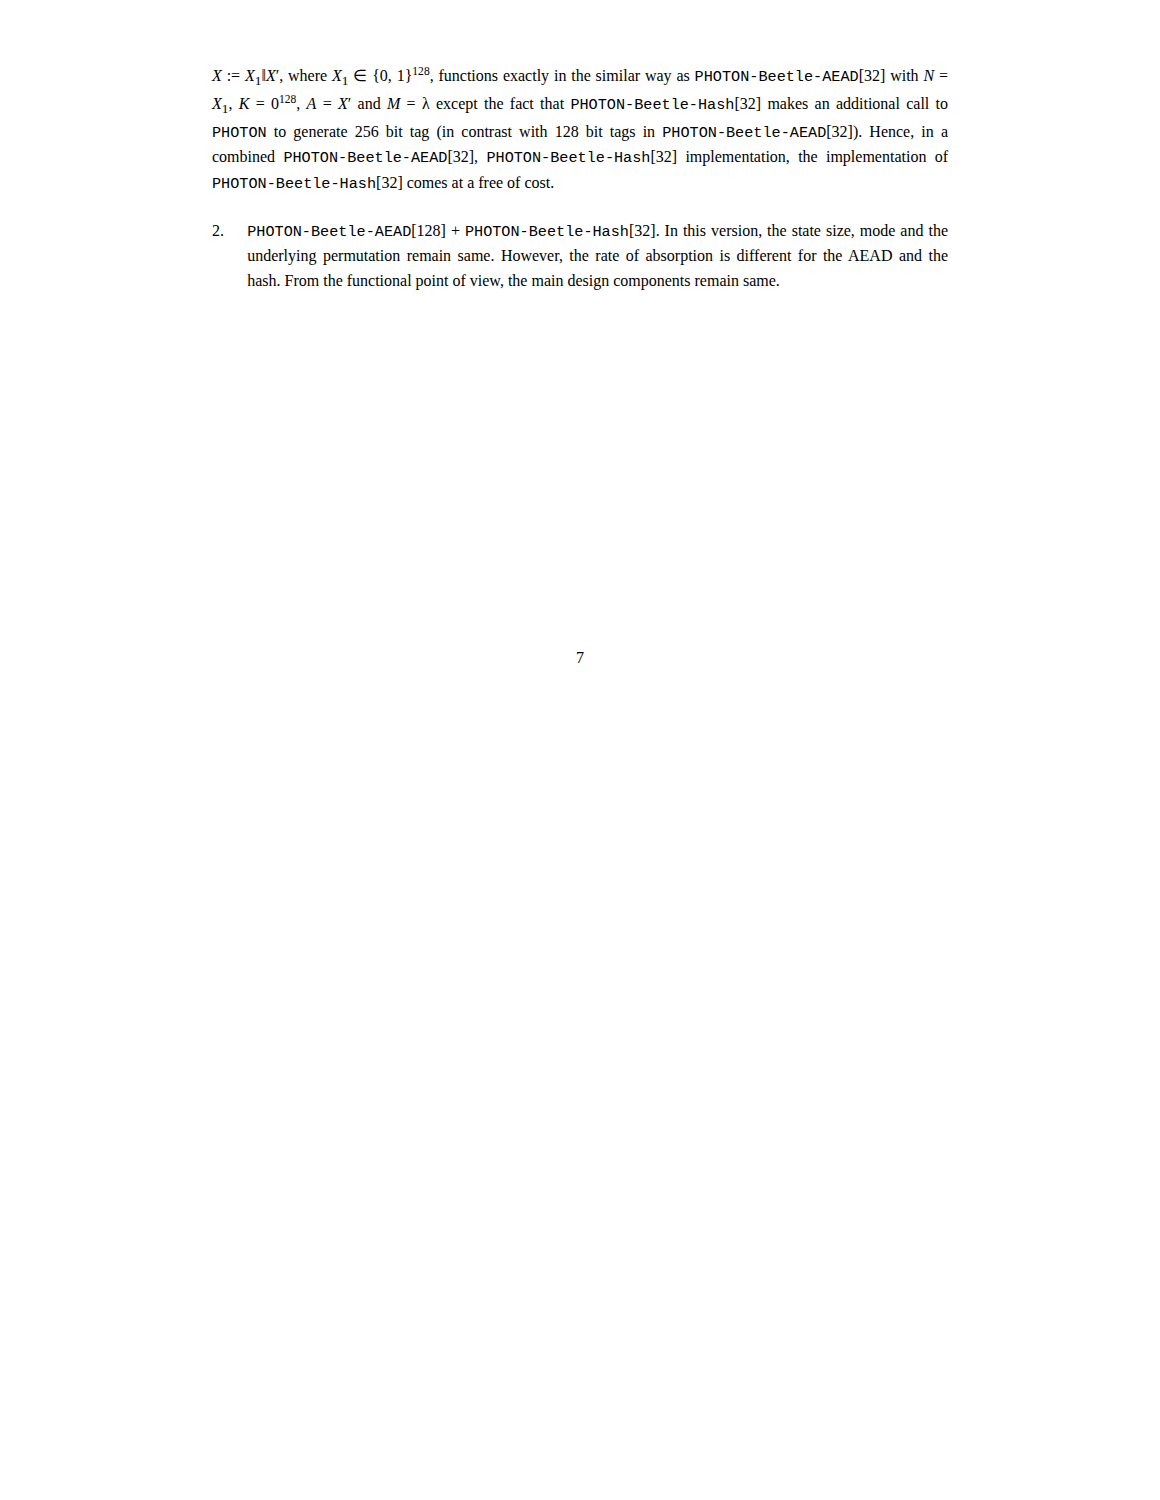X := X1‖X′, where X1 ∈ {0, 1}128, functions exactly in the similar way as PHOTON-Beetle-AEAD[32] with N = X1, K = 0128, A = X′ and M = λ except the fact that PHOTON-Beetle-Hash[32] makes an additional call to PHOTON to generate 256 bit tag (in contrast with 128 bit tags in PHOTON-Beetle-AEAD[32]). Hence, in a combined PHOTON-Beetle-AEAD[32], PHOTON-Beetle-Hash[32] implementation, the implementation of PHOTON-Beetle-Hash[32] comes at a free of cost.
PHOTON-Beetle-AEAD[128] + PHOTON-Beetle-Hash[32]. In this version, the state size, mode and the underlying permutation remain same. However, the rate of absorption is different for the AEAD and the hash. From the functional point of view, the main design components remain same.
7